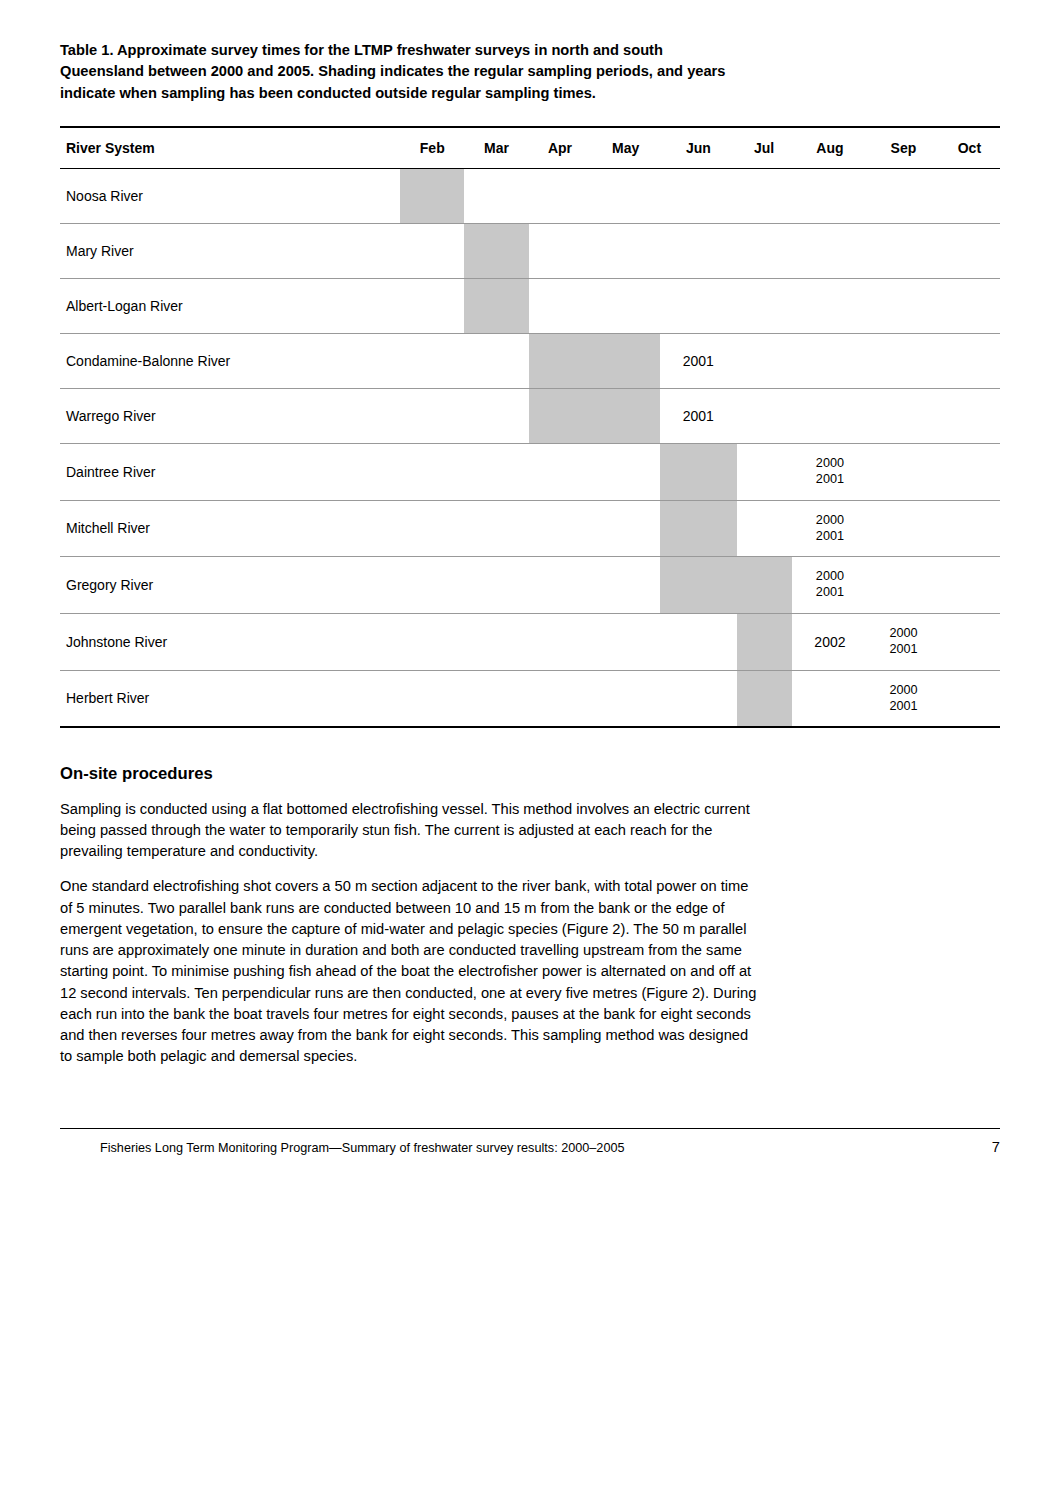Table 1. Approximate survey times for the LTMP freshwater surveys in north and south Queensland between 2000 and 2005. Shading indicates the regular sampling periods, and years indicate when sampling has been conducted outside regular sampling times.
| River System | Feb | Mar | Apr | May | Jun | Jul | Aug | Sep | Oct |
| --- | --- | --- | --- | --- | --- | --- | --- | --- | --- |
| Noosa River | | | | | | | | | |
| Mary River | | | | | | | | | |
| Albert-Logan River | | | | | | | | | |
| Condamine-Balonne River | | | | | 2001 | | | | |
| Warrego River | | | | | 2001 | | | | |
| Daintree River | | | | | | | 2000 2001 | | |
| Mitchell River | | | | | | | 2000 2001 | | |
| Gregory River | | | | | | | 2000 2001 | | |
| Johnstone River | | | | | | | 2002 | 2000 2001 | |
| Herbert River | | | | | | | | 2000 2001 | |
On-site procedures
Sampling is conducted using a flat bottomed electrofishing vessel. This method involves an electric current being passed through the water to temporarily stun fish. The current is adjusted at each reach for the prevailing temperature and conductivity.
One standard electrofishing shot covers a 50 m section adjacent to the river bank, with total power on time of 5 minutes. Two parallel bank runs are conducted between 10 and 15 m from the bank or the edge of emergent vegetation, to ensure the capture of mid-water and pelagic species (Figure 2). The 50 m parallel runs are approximately one minute in duration and both are conducted travelling upstream from the same starting point. To minimise pushing fish ahead of the boat the electrofisher power is alternated on and off at 12 second intervals. Ten perpendicular runs are then conducted, one at every five metres (Figure 2). During each run into the bank the boat travels four metres for eight seconds, pauses at the bank for eight seconds and then reverses four metres away from the bank for eight seconds. This sampling method was designed to sample both pelagic and demersal species.
Fisheries Long Term Monitoring Program—Summary of freshwater survey results: 2000–2005 7